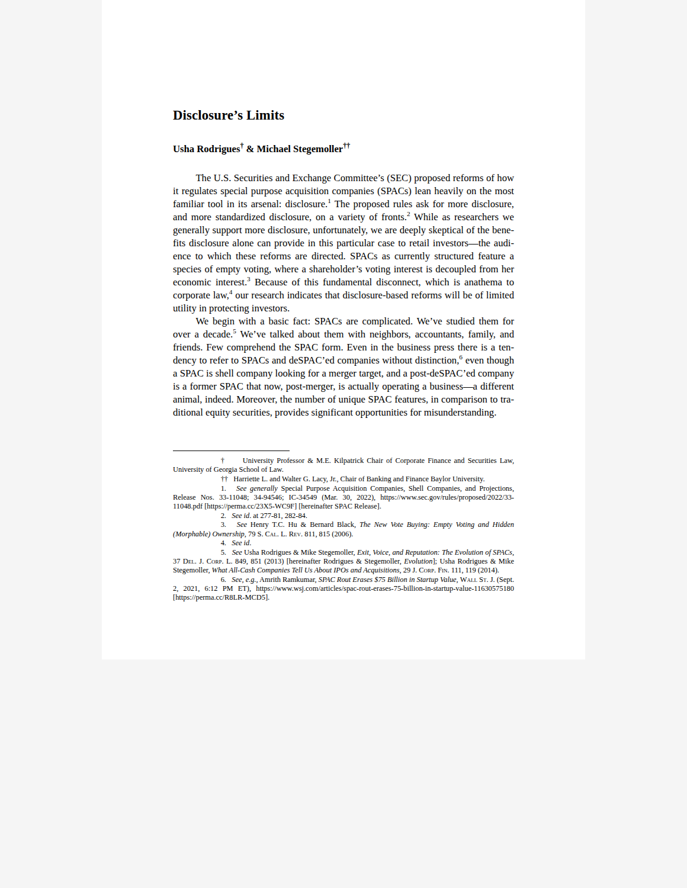Disclosure’s Limits
Usha Rodrigues† & Michael Stegemoller††
The U.S. Securities and Exchange Committee’s (SEC) proposed reforms of how it regulates special purpose acquisition companies (SPACs) lean heavily on the most familiar tool in its arsenal: disclosure.1 The proposed rules ask for more disclosure, and more standardized disclosure, on a variety of fronts.2 While as researchers we generally support more disclosure, unfortunately, we are deeply skeptical of the benefits disclosure alone can provide in this particular case to retail investors—the audience to which these reforms are directed. SPACs as currently structured feature a species of empty voting, where a shareholder’s voting interest is decoupled from her economic interest.3 Because of this fundamental disconnect, which is anathema to corporate law,4 our research indicates that disclosure-based reforms will be of limited utility in protecting investors.
We begin with a basic fact: SPACs are complicated. We’ve studied them for over a decade.5 We’ve talked about them with neighbors, accountants, family, and friends. Few comprehend the SPAC form. Even in the business press there is a tendency to refer to SPACs and deSPAC’ed companies without distinction,6 even though a SPAC is shell company looking for a merger target, and a post-deSPAC’ed company is a former SPAC that now, post-merger, is actually operating a business—a different animal, indeed. Moreover, the number of unique SPAC features, in comparison to traditional equity securities, provides significant opportunities for misunderstanding.
† University Professor & M.E. Kilpatrick Chair of Corporate Finance and Securities Law, University of Georgia School of Law.
†† Harriette L. and Walter G. Lacy, Jr., Chair of Banking and Finance Baylor University.
1. See generally Special Purpose Acquisition Companies, Shell Companies, and Projections, Release Nos. 33-11048; 34-94546; IC-34549 (Mar. 30, 2022), https://www.sec.gov/rules/proposed/2022/33-11048.pdf [https://perma.cc/23X5-WC9F] [hereinafter SPAC Release].
2. See id. at 277-81, 282-84.
3. See Henry T.C. Hu & Bernard Black, The New Vote Buying: Empty Voting and Hidden (Morphable) Ownership, 79 S. Cal. L. Rev. 811, 815 (2006).
4. See id.
5. See Usha Rodrigues & Mike Stegemoller, Exit, Voice, and Reputation: The Evolution of SPACs, 37 Del. J. Corp. L. 849, 851 (2013) [hereinafter Rodrigues & Stegemoller, Evolution]; Usha Rodrigues & Mike Stegemoller, What All-Cash Companies Tell Us About IPOs and Acquisitions, 29 J. Corp. Fin. 111, 119 (2014).
6. See, e.g., Amrith Ramkumar, SPAC Rout Erases $75 Billion in Startup Value, Wall St. J. (Sept. 2, 2021, 6:12 PM ET), https://www.wsj.com/articles/spac-rout-erases-75-billion-in-startup-value-11630575180 [https://perma.cc/R8LR-MCD5].